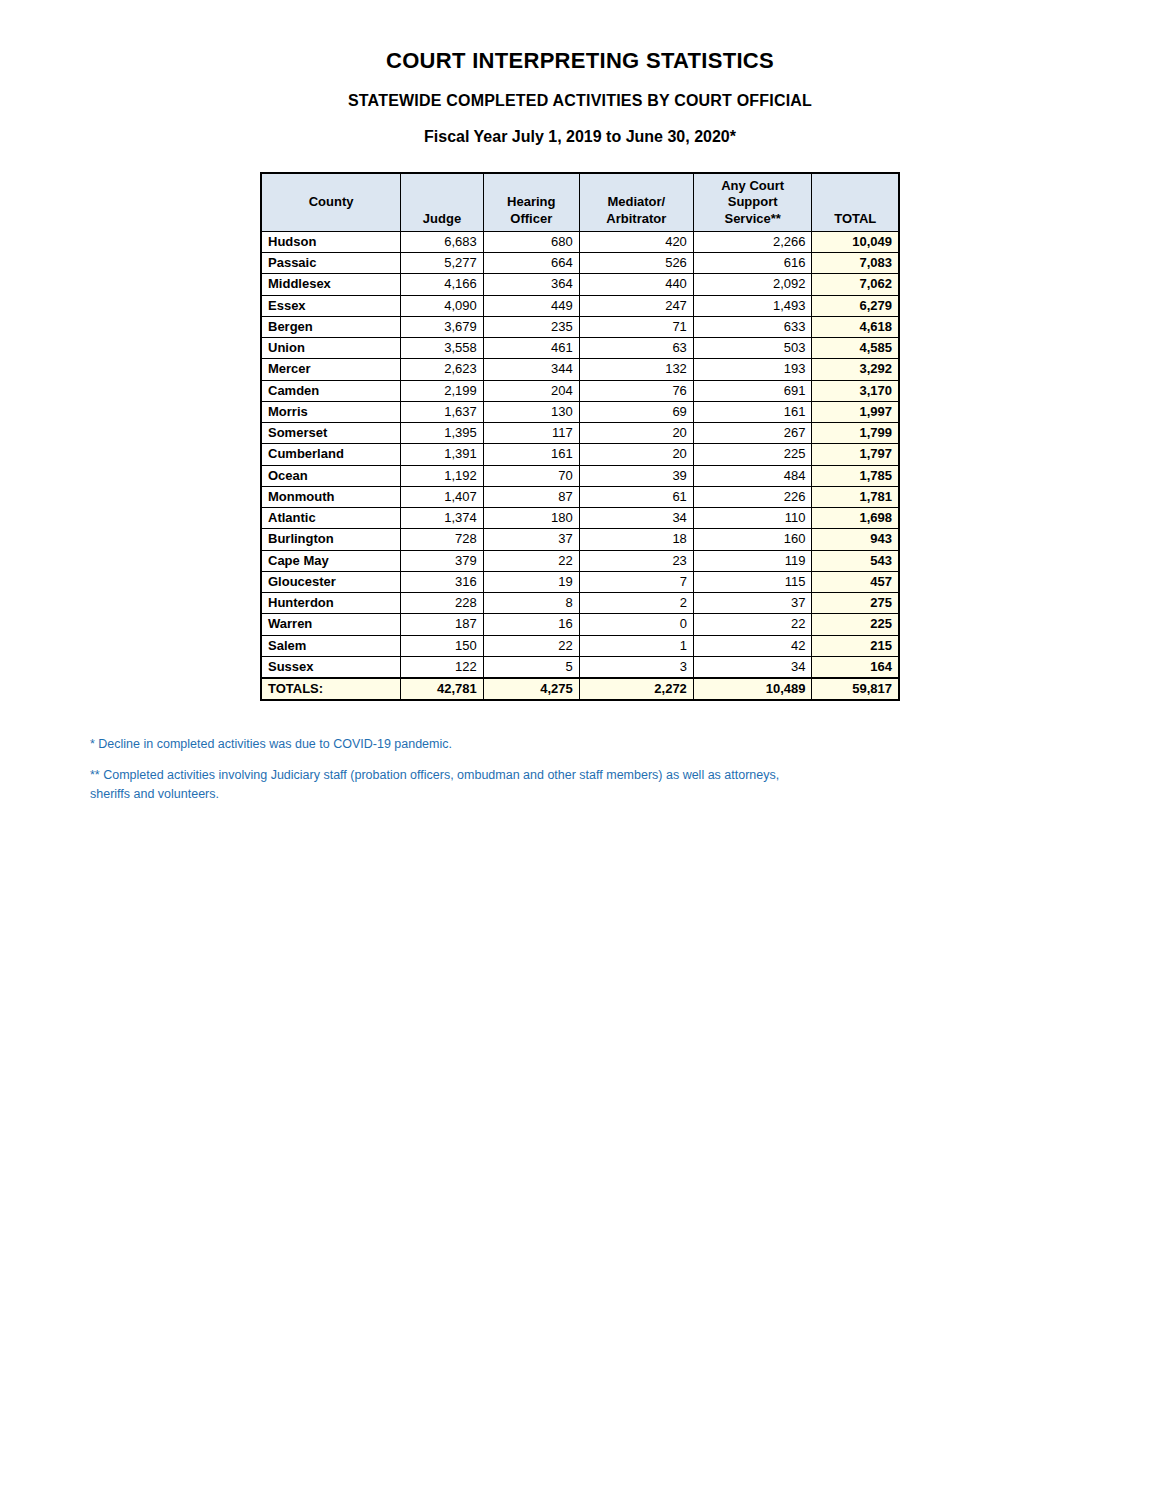COURT INTERPRETING STATISTICS
STATEWIDE COMPLETED ACTIVITIES BY COURT OFFICIAL
Fiscal Year July 1, 2019 to June 30, 2020*
| County | Judge | Hearing Officer | Mediator/ Arbitrator | Any Court Support Service** | TOTAL |
| --- | --- | --- | --- | --- | --- |
| Hudson | 6,683 | 680 | 420 | 2,266 | 10,049 |
| Passaic | 5,277 | 664 | 526 | 616 | 7,083 |
| Middlesex | 4,166 | 364 | 440 | 2,092 | 7,062 |
| Essex | 4,090 | 449 | 247 | 1,493 | 6,279 |
| Bergen | 3,679 | 235 | 71 | 633 | 4,618 |
| Union | 3,558 | 461 | 63 | 503 | 4,585 |
| Mercer | 2,623 | 344 | 132 | 193 | 3,292 |
| Camden | 2,199 | 204 | 76 | 691 | 3,170 |
| Morris | 1,637 | 130 | 69 | 161 | 1,997 |
| Somerset | 1,395 | 117 | 20 | 267 | 1,799 |
| Cumberland | 1,391 | 161 | 20 | 225 | 1,797 |
| Ocean | 1,192 | 70 | 39 | 484 | 1,785 |
| Monmouth | 1,407 | 87 | 61 | 226 | 1,781 |
| Atlantic | 1,374 | 180 | 34 | 110 | 1,698 |
| Burlington | 728 | 37 | 18 | 160 | 943 |
| Cape May | 379 | 22 | 23 | 119 | 543 |
| Gloucester | 316 | 19 | 7 | 115 | 457 |
| Hunterdon | 228 | 8 | 2 | 37 | 275 |
| Warren | 187 | 16 | 0 | 22 | 225 |
| Salem | 150 | 22 | 1 | 42 | 215 |
| Sussex | 122 | 5 | 3 | 34 | 164 |
| TOTALS: | 42,781 | 4,275 | 2,272 | 10,489 | 59,817 |
* Decline in completed activities was due to COVID-19 pandemic.
** Completed activities involving Judiciary staff (probation officers, ombudman and other staff members) as well as attorneys, sheriffs and volunteers.